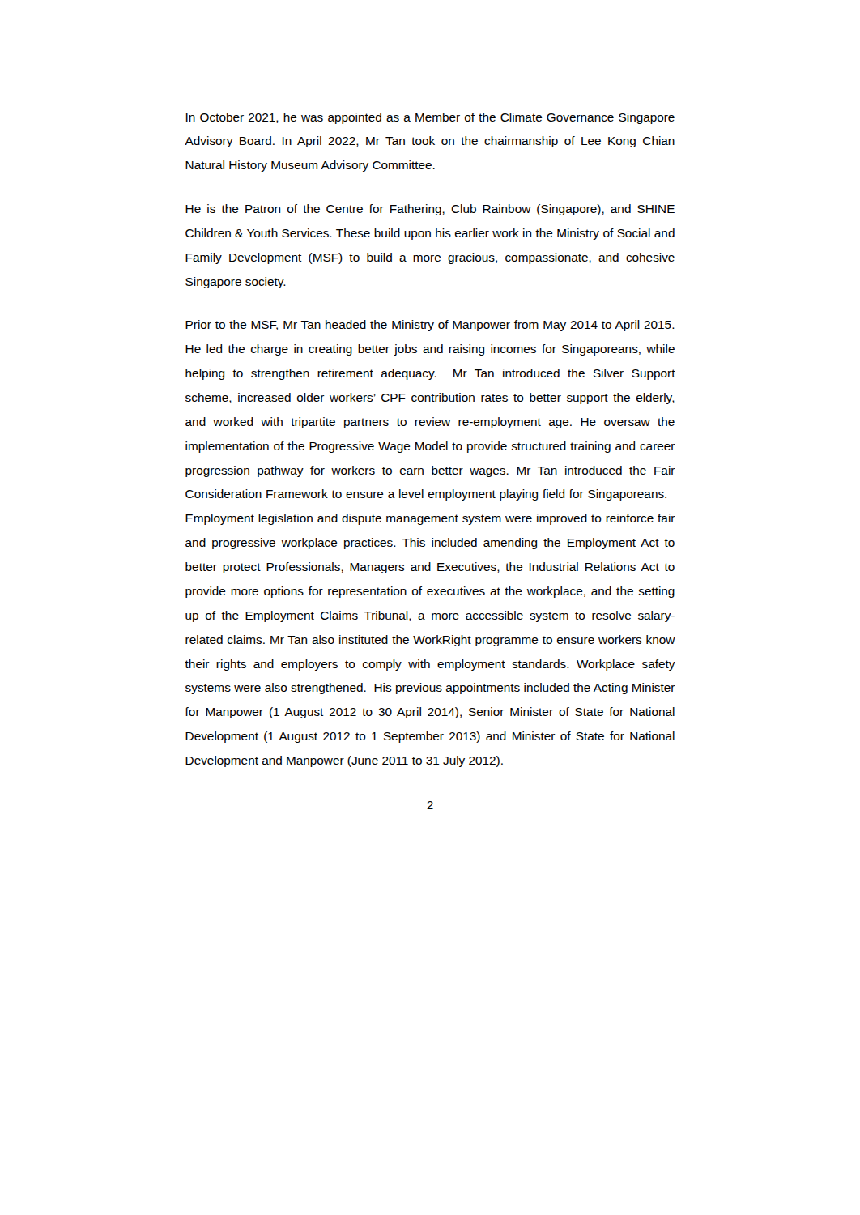In October 2021, he was appointed as a Member of the Climate Governance Singapore Advisory Board. In April 2022, Mr Tan took on the chairmanship of Lee Kong Chian Natural History Museum Advisory Committee.
He is the Patron of the Centre for Fathering, Club Rainbow (Singapore), and SHINE Children & Youth Services. These build upon his earlier work in the Ministry of Social and Family Development (MSF) to build a more gracious, compassionate, and cohesive Singapore society.
Prior to the MSF, Mr Tan headed the Ministry of Manpower from May 2014 to April 2015. He led the charge in creating better jobs and raising incomes for Singaporeans, while helping to strengthen retirement adequacy. Mr Tan introduced the Silver Support scheme, increased older workers’ CPF contribution rates to better support the elderly, and worked with tripartite partners to review re-employment age. He oversaw the implementation of the Progressive Wage Model to provide structured training and career progression pathway for workers to earn better wages. Mr Tan introduced the Fair Consideration Framework to ensure a level employment playing field for Singaporeans. Employment legislation and dispute management system were improved to reinforce fair and progressive workplace practices. This included amending the Employment Act to better protect Professionals, Managers and Executives, the Industrial Relations Act to provide more options for representation of executives at the workplace, and the setting up of the Employment Claims Tribunal, a more accessible system to resolve salary-related claims. Mr Tan also instituted the WorkRight programme to ensure workers know their rights and employers to comply with employment standards. Workplace safety systems were also strengthened. His previous appointments included the Acting Minister for Manpower (1 August 2012 to 30 April 2014), Senior Minister of State for National Development (1 August 2012 to 1 September 2013) and Minister of State for National Development and Manpower (June 2011 to 31 July 2012).
2